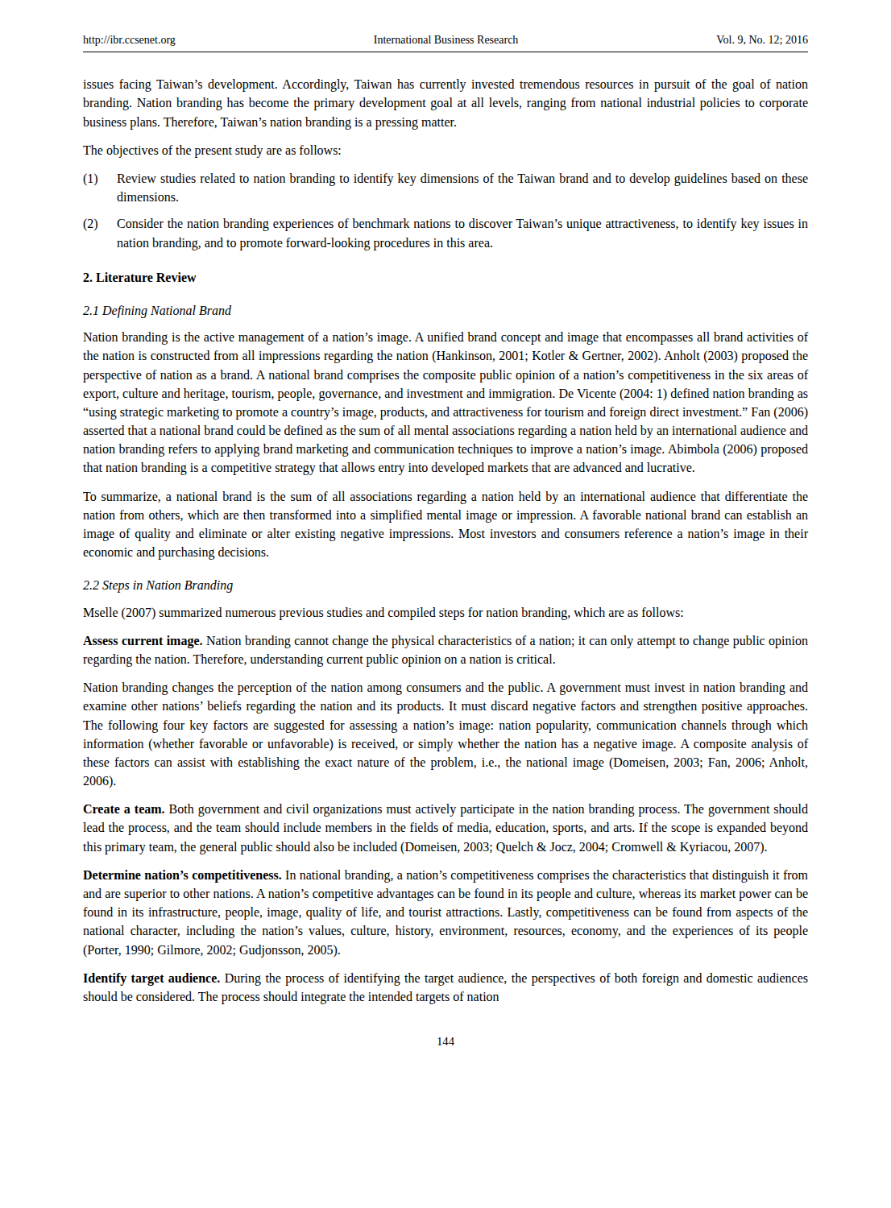http://ibr.ccsenet.org International Business Research Vol. 9, No. 12; 2016
issues facing Taiwan’s development. Accordingly, Taiwan has currently invested tremendous resources in pursuit of the goal of nation branding. Nation branding has become the primary development goal at all levels, ranging from national industrial policies to corporate business plans. Therefore, Taiwan’s nation branding is a pressing matter.
The objectives of the present study are as follows:
Review studies related to nation branding to identify key dimensions of the Taiwan brand and to develop guidelines based on these dimensions.
Consider the nation branding experiences of benchmark nations to discover Taiwan’s unique attractiveness, to identify key issues in nation branding, and to promote forward-looking procedures in this area.
2. Literature Review
2.1 Defining National Brand
Nation branding is the active management of a nation’s image. A unified brand concept and image that encompasses all brand activities of the nation is constructed from all impressions regarding the nation (Hankinson, 2001; Kotler & Gertner, 2002). Anholt (2003) proposed the perspective of nation as a brand. A national brand comprises the composite public opinion of a nation’s competitiveness in the six areas of export, culture and heritage, tourism, people, governance, and investment and immigration. De Vicente (2004: 1) defined nation branding as “using strategic marketing to promote a country’s image, products, and attractiveness for tourism and foreign direct investment.” Fan (2006) asserted that a national brand could be defined as the sum of all mental associations regarding a nation held by an international audience and nation branding refers to applying brand marketing and communication techniques to improve a nation’s image. Abimbola (2006) proposed that nation branding is a competitive strategy that allows entry into developed markets that are advanced and lucrative.
To summarize, a national brand is the sum of all associations regarding a nation held by an international audience that differentiate the nation from others, which are then transformed into a simplified mental image or impression. A favorable national brand can establish an image of quality and eliminate or alter existing negative impressions. Most investors and consumers reference a nation’s image in their economic and purchasing decisions.
2.2 Steps in Nation Branding
Mselle (2007) summarized numerous previous studies and compiled steps for nation branding, which are as follows:
Assess current image. Nation branding cannot change the physical characteristics of a nation; it can only attempt to change public opinion regarding the nation. Therefore, understanding current public opinion on a nation is critical.
Nation branding changes the perception of the nation among consumers and the public. A government must invest in nation branding and examine other nations’ beliefs regarding the nation and its products. It must discard negative factors and strengthen positive approaches. The following four key factors are suggested for assessing a nation’s image: nation popularity, communication channels through which information (whether favorable or unfavorable) is received, or simply whether the nation has a negative image. A composite analysis of these factors can assist with establishing the exact nature of the problem, i.e., the national image (Domeisen, 2003; Fan, 2006; Anholt, 2006).
Create a team. Both government and civil organizations must actively participate in the nation branding process. The government should lead the process, and the team should include members in the fields of media, education, sports, and arts. If the scope is expanded beyond this primary team, the general public should also be included (Domeisen, 2003; Quelch & Jocz, 2004; Cromwell & Kyriacou, 2007).
Determine nation’s competitiveness. In national branding, a nation’s competitiveness comprises the characteristics that distinguish it from and are superior to other nations. A nation’s competitive advantages can be found in its people and culture, whereas its market power can be found in its infrastructure, people, image, quality of life, and tourist attractions. Lastly, competitiveness can be found from aspects of the national character, including the nation’s values, culture, history, environment, resources, economy, and the experiences of its people (Porter, 1990; Gilmore, 2002; Gudjonsson, 2005).
Identify target audience. During the process of identifying the target audience, the perspectives of both foreign and domestic audiences should be considered. The process should integrate the intended targets of nation
144